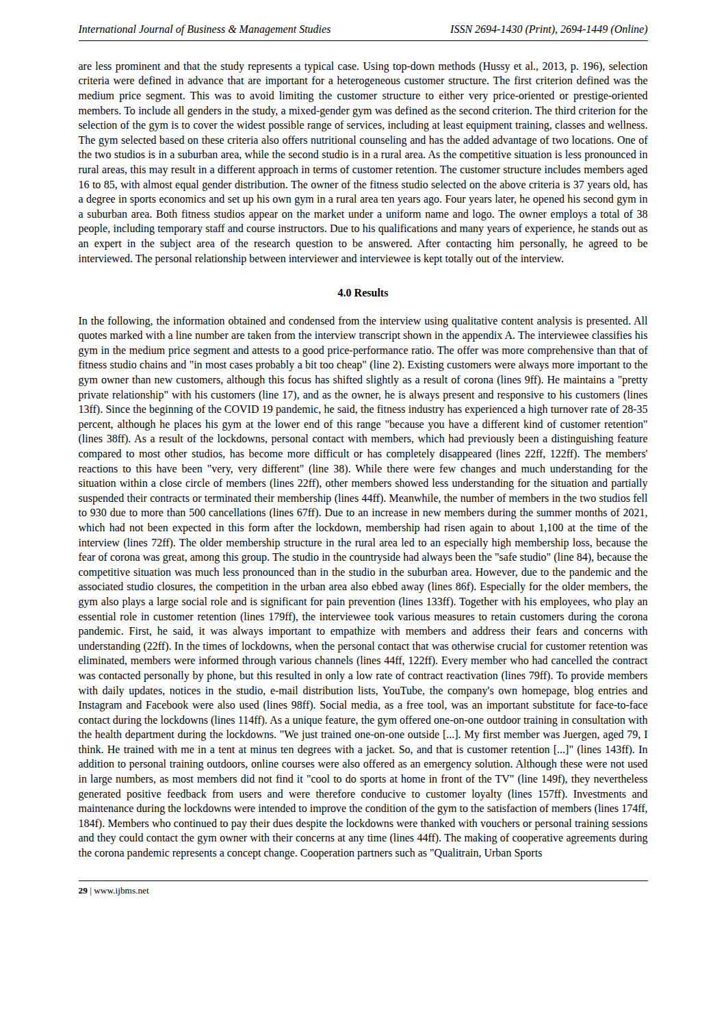International Journal of Business & Management Studies ISSN 2694-1430 (Print), 2694-1449 (Online)
are less prominent and that the study represents a typical case. Using top-down methods (Hussy et al., 2013, p. 196), selection criteria were defined in advance that are important for a heterogeneous customer structure. The first criterion defined was the medium price segment. This was to avoid limiting the customer structure to either very price-oriented or prestige-oriented members. To include all genders in the study, a mixed-gender gym was defined as the second criterion. The third criterion for the selection of the gym is to cover the widest possible range of services, including at least equipment training, classes and wellness. The gym selected based on these criteria also offers nutritional counseling and has the added advantage of two locations. One of the two studios is in a suburban area, while the second studio is in a rural area. As the competitive situation is less pronounced in rural areas, this may result in a different approach in terms of customer retention. The customer structure includes members aged 16 to 85, with almost equal gender distribution. The owner of the fitness studio selected on the above criteria is 37 years old, has a degree in sports economics and set up his own gym in a rural area ten years ago. Four years later, he opened his second gym in a suburban area. Both fitness studios appear on the market under a uniform name and logo. The owner employs a total of 38 people, including temporary staff and course instructors. Due to his qualifications and many years of experience, he stands out as an expert in the subject area of the research question to be answered. After contacting him personally, he agreed to be interviewed. The personal relationship between interviewer and interviewee is kept totally out of the interview.
4.0 Results
In the following, the information obtained and condensed from the interview using qualitative content analysis is presented. All quotes marked with a line number are taken from the interview transcript shown in the appendix A. The interviewee classifies his gym in the medium price segment and attests to a good price-performance ratio. The offer was more comprehensive than that of fitness studio chains and "in most cases probably a bit too cheap" (line 2). Existing customers were always more important to the gym owner than new customers, although this focus has shifted slightly as a result of corona (lines 9ff). He maintains a "pretty private relationship" with his customers (line 17), and as the owner, he is always present and responsive to his customers (lines 13ff). Since the beginning of the COVID 19 pandemic, he said, the fitness industry has experienced a high turnover rate of 28-35 percent, although he places his gym at the lower end of this range "because you have a different kind of customer retention" (lines 38ff). As a result of the lockdowns, personal contact with members, which had previously been a distinguishing feature compared to most other studios, has become more difficult or has completely disappeared (lines 22ff, 122ff). The members' reactions to this have been "very, very different" (line 38). While there were few changes and much understanding for the situation within a close circle of members (lines 22ff), other members showed less understanding for the situation and partially suspended their contracts or terminated their membership (lines 44ff). Meanwhile, the number of members in the two studios fell to 930 due to more than 500 cancellations (lines 67ff). Due to an increase in new members during the summer months of 2021, which had not been expected in this form after the lockdown, membership had risen again to about 1,100 at the time of the interview (lines 72ff). The older membership structure in the rural area led to an especially high membership loss, because the fear of corona was great, among this group. The studio in the countryside had always been the "safe studio" (line 84), because the competitive situation was much less pronounced than in the studio in the suburban area. However, due to the pandemic and the associated studio closures, the competition in the urban area also ebbed away (lines 86f). Especially for the older members, the gym also plays a large social role and is significant for pain prevention (lines 133ff). Together with his employees, who play an essential role in customer retention (lines 179ff), the interviewee took various measures to retain customers during the corona pandemic. First, he said, it was always important to empathize with members and address their fears and concerns with understanding (22ff). In the times of lockdowns, when the personal contact that was otherwise crucial for customer retention was eliminated, members were informed through various channels (lines 44ff, 122ff). Every member who had cancelled the contract was contacted personally by phone, but this resulted in only a low rate of contract reactivation (lines 79ff). To provide members with daily updates, notices in the studio, e-mail distribution lists, YouTube, the company's own homepage, blog entries and Instagram and Facebook were also used (lines 98ff). Social media, as a free tool, was an important substitute for face-to-face contact during the lockdowns (lines 114ff). As a unique feature, the gym offered one-on-one outdoor training in consultation with the health department during the lockdowns. "We just trained one-on-one outside [...]. My first member was Juergen, aged 79, I think. He trained with me in a tent at minus ten degrees with a jacket. So, and that is customer retention [...]" (lines 143ff). In addition to personal training outdoors, online courses were also offered as an emergency solution. Although these were not used in large numbers, as most members did not find it "cool to do sports at home in front of the TV" (line 149f), they nevertheless generated positive feedback from users and were therefore conducive to customer loyalty (lines 157ff). Investments and maintenance during the lockdowns were intended to improve the condition of the gym to the satisfaction of members (lines 174ff, 184f). Members who continued to pay their dues despite the lockdowns were thanked with vouchers or personal training sessions and they could contact the gym owner with their concerns at any time (lines 44ff). The making of cooperative agreements during the corona pandemic represents a concept change. Cooperation partners such as "Qualitrain, Urban Sports
29 | www.ijbms.net